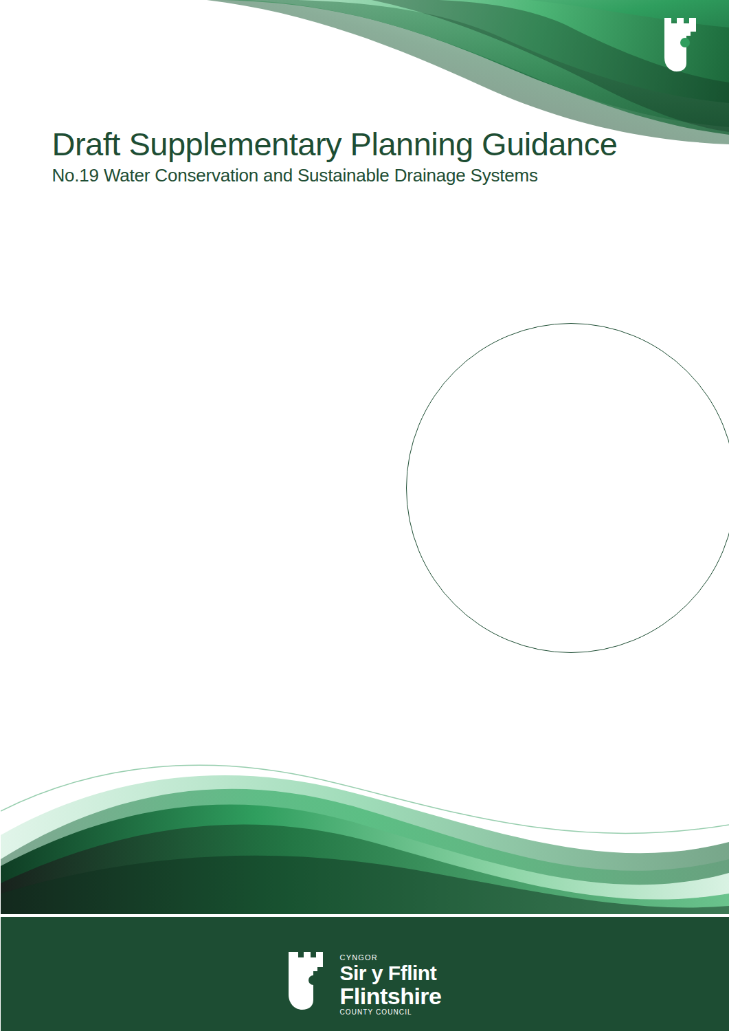Draft Supplementary Planning Guidance
No.19 Water Conservation and Sustainable Drainage Systems
CYNGOR Sir y Fflint Flintshire COUNTY COUNCIL